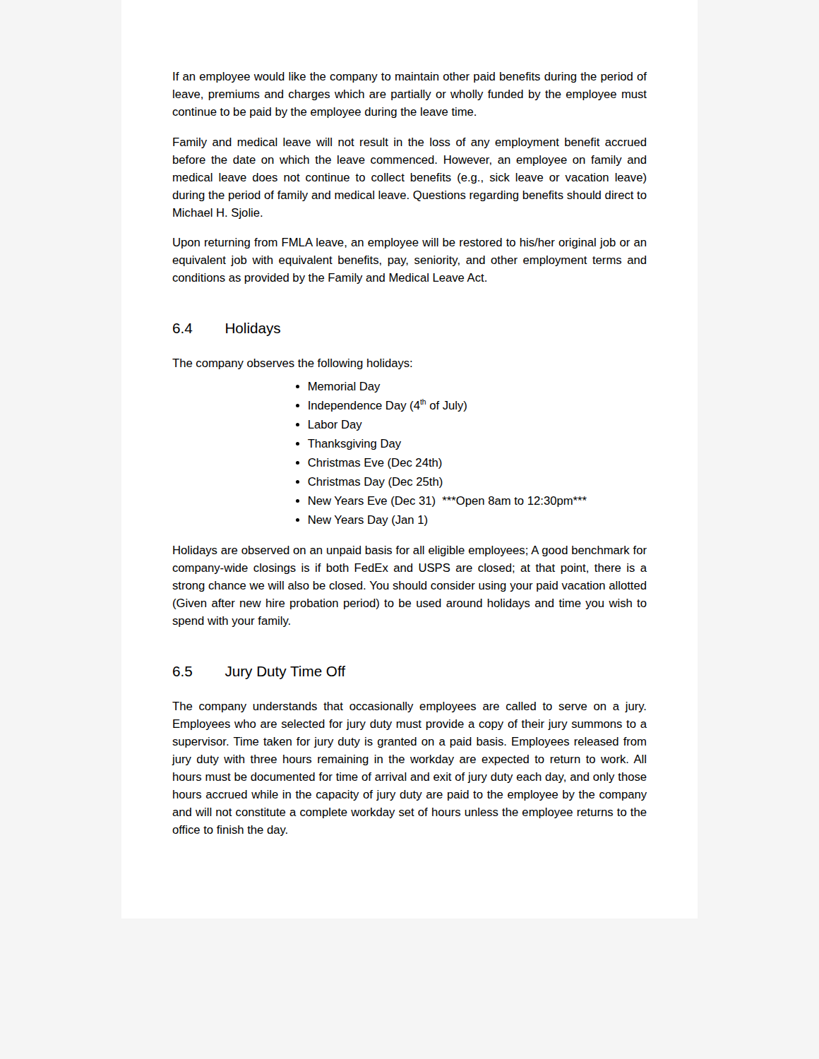If an employee would like the company to maintain other paid benefits during the period of leave, premiums and charges which are partially or wholly funded by the employee must continue to be paid by the employee during the leave time.
Family and medical leave will not result in the loss of any employment benefit accrued before the date on which the leave commenced. However, an employee on family and medical leave does not continue to collect benefits (e.g., sick leave or vacation leave) during the period of family and medical leave. Questions regarding benefits should direct to Michael H. Sjolie.
Upon returning from FMLA leave, an employee will be restored to his/her original job or an equivalent job with equivalent benefits, pay, seniority, and other employment terms and conditions as provided by the Family and Medical Leave Act.
6.4 Holidays
The company observes the following holidays:
Memorial Day
Independence Day (4th of July)
Labor Day
Thanksgiving Day
Christmas Eve (Dec 24th)
Christmas Day (Dec 25th)
New Years Eve (Dec 31) ***Open 8am to 12:30pm***
New Years Day (Jan 1)
Holidays are observed on an unpaid basis for all eligible employees; A good benchmark for company-wide closings is if both FedEx and USPS are closed; at that point, there is a strong chance we will also be closed. You should consider using your paid vacation allotted (Given after new hire probation period) to be used around holidays and time you wish to spend with your family.
6.5 Jury Duty Time Off
The company understands that occasionally employees are called to serve on a jury. Employees who are selected for jury duty must provide a copy of their jury summons to a supervisor. Time taken for jury duty is granted on a paid basis. Employees released from jury duty with three hours remaining in the workday are expected to return to work. All hours must be documented for time of arrival and exit of jury duty each day, and only those hours accrued while in the capacity of jury duty are paid to the employee by the company and will not constitute a complete workday set of hours unless the employee returns to the office to finish the day.